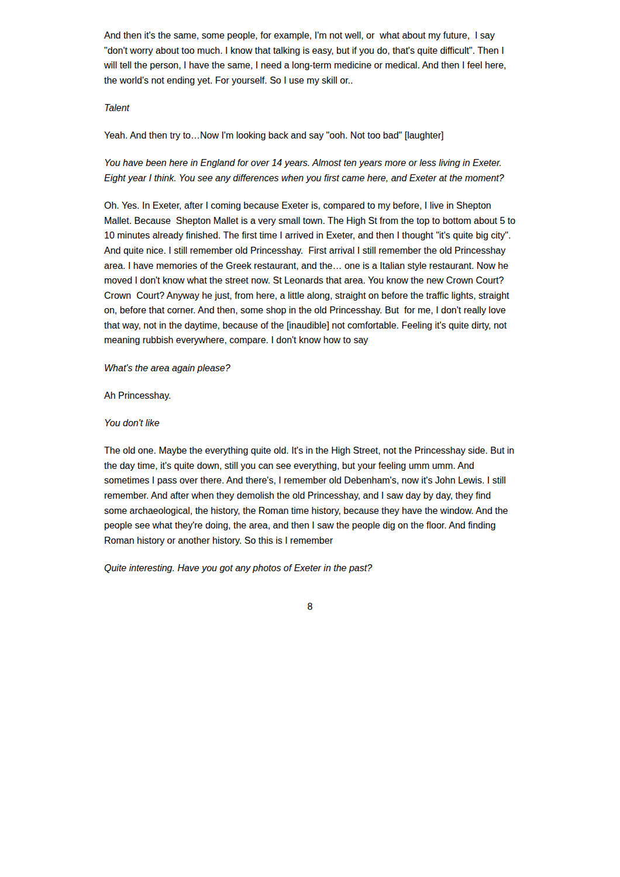And then it's the same, some people, for example, I'm not well, or what about my future, I say "don't worry about too much. I know that talking is easy, but if you do, that's quite difficult". Then I will tell the person, I have the same, I need a long-term medicine or medical. And then I feel here, the world's not ending yet. For yourself. So I use my skill or..
Talent
Yeah. And then try to…Now I'm looking back and say "ooh. Not too bad" [laughter]
You have been here in England for over 14 years. Almost ten years more or less living in Exeter. Eight year I think. You see any differences when you first came here, and Exeter at the moment?
Oh. Yes. In Exeter, after I coming because Exeter is, compared to my before, I live in Shepton Mallet. Because Shepton Mallet is a very small town. The High St from the top to bottom about 5 to 10 minutes already finished. The first time I arrived in Exeter, and then I thought "it's quite big city". And quite nice. I still remember old Princesshay. First arrival I still remember the old Princesshay area. I have memories of the Greek restaurant, and the… one is a Italian style restaurant. Now he moved I don't know what the street now. St Leonards that area. You know the new Crown Court? Crown Court? Anyway he just, from here, a little along, straight on before the traffic lights, straight on, before that corner. And then, some shop in the old Princesshay. But for me, I don't really love that way, not in the daytime, because of the [inaudible] not comfortable. Feeling it's quite dirty, not meaning rubbish everywhere, compare. I don't know how to say
What's the area again please?
Ah Princesshay.
You don't like
The old one. Maybe the everything quite old. It's in the High Street, not the Princesshay side. But in the day time, it's quite down, still you can see everything, but your feeling umm umm. And sometimes I pass over there. And there's, I remember old Debenham's, now it's John Lewis. I still remember. And after when they demolish the old Princesshay, and I saw day by day, they find some archaeological, the history, the Roman time history, because they have the window. And the people see what they're doing, the area, and then I saw the people dig on the floor. And finding Roman history or another history. So this is I remember
Quite interesting. Have you got any photos of Exeter in the past?
8